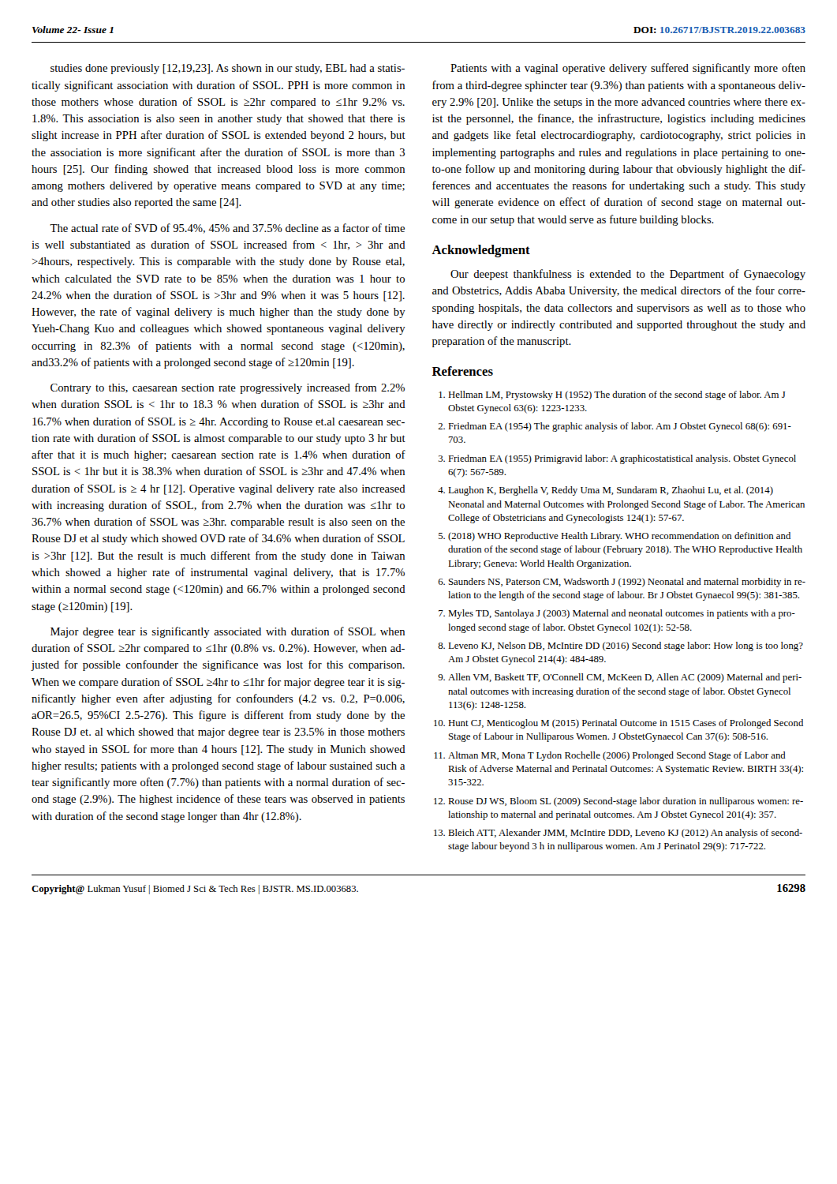Volume 22- Issue 1
DOI: 10.26717/BJSTR.2019.22.003683
studies done previously [12,19,23]. As shown in our study, EBL had a statistically significant association with duration of SSOL. PPH is more common in those mothers whose duration of SSOL is ≥2hr compared to ≤1hr 9.2% vs. 1.8%. This association is also seen in another study that showed that there is slight increase in PPH after duration of SSOL is extended beyond 2 hours, but the association is more significant after the duration of SSOL is more than 3 hours [25]. Our finding showed that increased blood loss is more common among mothers delivered by operative means compared to SVD at any time; and other studies also reported the same [24].
The actual rate of SVD of 95.4%, 45% and 37.5% decline as a factor of time is well substantiated as duration of SSOL increased from < 1hr, > 3hr and >4hours, respectively. This is comparable with the study done by Rouse etal, which calculated the SVD rate to be 85% when the duration was 1 hour to 24.2% when the duration of SSOL is >3hr and 9% when it was 5 hours [12]. However, the rate of vaginal delivery is much higher than the study done by Yueh-Chang Kuo and colleagues which showed spontaneous vaginal delivery occurring in 82.3% of patients with a normal second stage (<120min), and33.2% of patients with a prolonged second stage of ≥120min [19].
Contrary to this, caesarean section rate progressively increased from 2.2% when duration SSOL is < 1hr to 18.3 % when duration of SSOL is ≥3hr and 16.7% when duration of SSOL is ≥ 4hr. According to Rouse et.al caesarean section rate with duration of SSOL is almost comparable to our study upto 3 hr but after that it is much higher; caesarean section rate is 1.4% when duration of SSOL is < 1hr but it is 38.3% when duration of SSOL is ≥3hr and 47.4% when duration of SSOL is ≥ 4 hr [12]. Operative vaginal delivery rate also increased with increasing duration of SSOL, from 2.7% when the duration was ≤1hr to 36.7% when duration of SSOL was ≥3hr. comparable result is also seen on the Rouse DJ et al study which showed OVD rate of 34.6% when duration of SSOL is >3hr [12]. But the result is much different from the study done in Taiwan which showed a higher rate of instrumental vaginal delivery, that is 17.7% within a normal second stage (<120min) and 66.7% within a prolonged second stage (≥120min) [19].
Major degree tear is significantly associated with duration of SSOL when duration of SSOL ≥2hr compared to ≤1hr (0.8% vs. 0.2%). However, when adjusted for possible confounder the significance was lost for this comparison. When we compare duration of SSOL ≥4hr to ≤1hr for major degree tear it is significantly higher even after adjusting for confounders (4.2 vs. 0.2, P=0.006, aOR=26.5, 95%CI 2.5-276). This figure is different from study done by the Rouse DJ et. al which showed that major degree tear is 23.5% in those mothers who stayed in SSOL for more than 4 hours [12]. The study in Munich showed higher results; patients with a prolonged second stage of labour sustained such a tear significantly more often (7.7%) than patients with a normal duration of second stage (2.9%). The highest incidence of these tears was observed in patients with duration of the second stage longer than 4hr (12.8%).
Patients with a vaginal operative delivery suffered significantly more often from a third-degree sphincter tear (9.3%) than patients with a spontaneous delivery 2.9% [20]. Unlike the setups in the more advanced countries where there exist the personnel, the finance, the infrastructure, logistics including medicines and gadgets like fetal electrocardiography, cardiotocography, strict policies in implementing partographs and rules and regulations in place pertaining to one-to-one follow up and monitoring during labour that obviously highlight the differences and accentuates the reasons for undertaking such a study. This study will generate evidence on effect of duration of second stage on maternal outcome in our setup that would serve as future building blocks.
Acknowledgment
Our deepest thankfulness is extended to the Department of Gynaecology and Obstetrics, Addis Ababa University, the medical directors of the four corresponding hospitals, the data collectors and supervisors as well as to those who have directly or indirectly contributed and supported throughout the study and preparation of the manuscript.
References
Hellman LM, Prystowsky H (1952) The duration of the second stage of labor. Am J Obstet Gynecol 63(6): 1223-1233.
Friedman EA (1954) The graphic analysis of labor. Am J Obstet Gynecol 68(6): 691-703.
Friedman EA (1955) Primigravid labor: A graphicostatistical analysis. Obstet Gynecol 6(7): 567-589.
Laughon K, Berghella V, Reddy Uma M, Sundaram R, Zhaohui Lu, et al. (2014) Neonatal and Maternal Outcomes with Prolonged Second Stage of Labor. The American College of Obstetricians and Gynecologists 124(1): 57-67.
(2018) WHO Reproductive Health Library. WHO recommendation on definition and duration of the second stage of labour (February 2018). The WHO Reproductive Health Library; Geneva: World Health Organization.
Saunders NS, Paterson CM, Wadsworth J (1992) Neonatal and maternal morbidity in relation to the length of the second stage of labour. Br J Obstet Gynaecol 99(5): 381-385.
Myles TD, Santolaya J (2003) Maternal and neonatal outcomes in patients with a prolonged second stage of labor. Obstet Gynecol 102(1): 52-58.
Leveno KJ, Nelson DB, McIntire DD (2016) Second stage labor: How long is too long? Am J Obstet Gynecol 214(4): 484-489.
Allen VM, Baskett TF, O'Connell CM, McKeen D, Allen AC (2009) Maternal and perinatal outcomes with increasing duration of the second stage of labor. Obstet Gynecol 113(6): 1248-1258.
Hunt CJ, Menticoglou M (2015) Perinatal Outcome in 1515 Cases of Prolonged Second Stage of Labour in Nulliparous Women. J ObstetGynaecol Can 37(6): 508-516.
Altman MR, Mona T Lydon Rochelle (2006) Prolonged Second Stage of Labor and Risk of Adverse Maternal and Perinatal Outcomes: A Systematic Review. BIRTH 33(4): 315-322.
Rouse DJ WS, Bloom SL (2009) Second-stage labor duration in nulliparous women: relationship to maternal and perinatal outcomes. Am J Obstet Gynecol 201(4): 357.
Bleich ATT, Alexander JMM, McIntire DDD, Leveno KJ (2012) An analysis of second-stage labour beyond 3 h in nulliparous women. Am J Perinatol 29(9): 717-722.
Copyright@ Lukman Yusuf | Biomed J Sci & Tech Res | BJSTR. MS.ID.003683.
16298